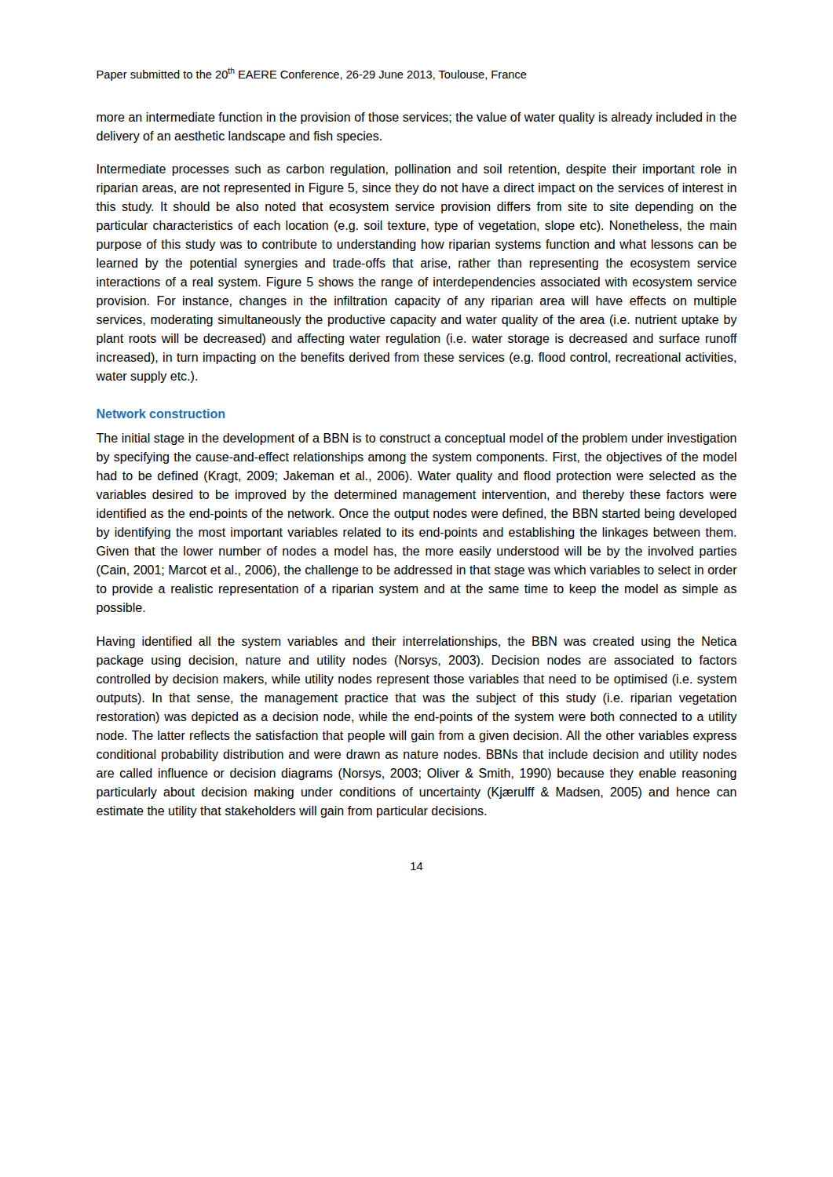Paper submitted to the 20th EAERE Conference, 26-29 June 2013, Toulouse, France
more an intermediate function in the provision of those services; the value of water quality is already included in the delivery of an aesthetic landscape and fish species.
Intermediate processes such as carbon regulation, pollination and soil retention, despite their important role in riparian areas, are not represented in Figure 5, since they do not have a direct impact on the services of interest in this study. It should be also noted that ecosystem service provision differs from site to site depending on the particular characteristics of each location (e.g. soil texture, type of vegetation, slope etc). Nonetheless, the main purpose of this study was to contribute to understanding how riparian systems function and what lessons can be learned by the potential synergies and trade-offs that arise, rather than representing the ecosystem service interactions of a real system. Figure 5 shows the range of interdependencies associated with ecosystem service provision. For instance, changes in the infiltration capacity of any riparian area will have effects on multiple services, moderating simultaneously the productive capacity and water quality of the area (i.e. nutrient uptake by plant roots will be decreased) and affecting water regulation (i.e. water storage is decreased and surface runoff increased), in turn impacting on the benefits derived from these services (e.g. flood control, recreational activities, water supply etc.).
Network construction
The initial stage in the development of a BBN is to construct a conceptual model of the problem under investigation by specifying the cause-and-effect relationships among the system components. First, the objectives of the model had to be defined (Kragt, 2009; Jakeman et al., 2006). Water quality and flood protection were selected as the variables desired to be improved by the determined management intervention, and thereby these factors were identified as the end-points of the network. Once the output nodes were defined, the BBN started being developed by identifying the most important variables related to its end-points and establishing the linkages between them. Given that the lower number of nodes a model has, the more easily understood will be by the involved parties (Cain, 2001; Marcot et al., 2006), the challenge to be addressed in that stage was which variables to select in order to provide a realistic representation of a riparian system and at the same time to keep the model as simple as possible.
Having identified all the system variables and their interrelationships, the BBN was created using the Netica package using decision, nature and utility nodes (Norsys, 2003). Decision nodes are associated to factors controlled by decision makers, while utility nodes represent those variables that need to be optimised (i.e. system outputs). In that sense, the management practice that was the subject of this study (i.e. riparian vegetation restoration) was depicted as a decision node, while the end-points of the system were both connected to a utility node. The latter reflects the satisfaction that people will gain from a given decision. All the other variables express conditional probability distribution and were drawn as nature nodes. BBNs that include decision and utility nodes are called influence or decision diagrams (Norsys, 2003; Oliver & Smith, 1990) because they enable reasoning particularly about decision making under conditions of uncertainty (Kjærulff & Madsen, 2005) and hence can estimate the utility that stakeholders will gain from particular decisions.
14